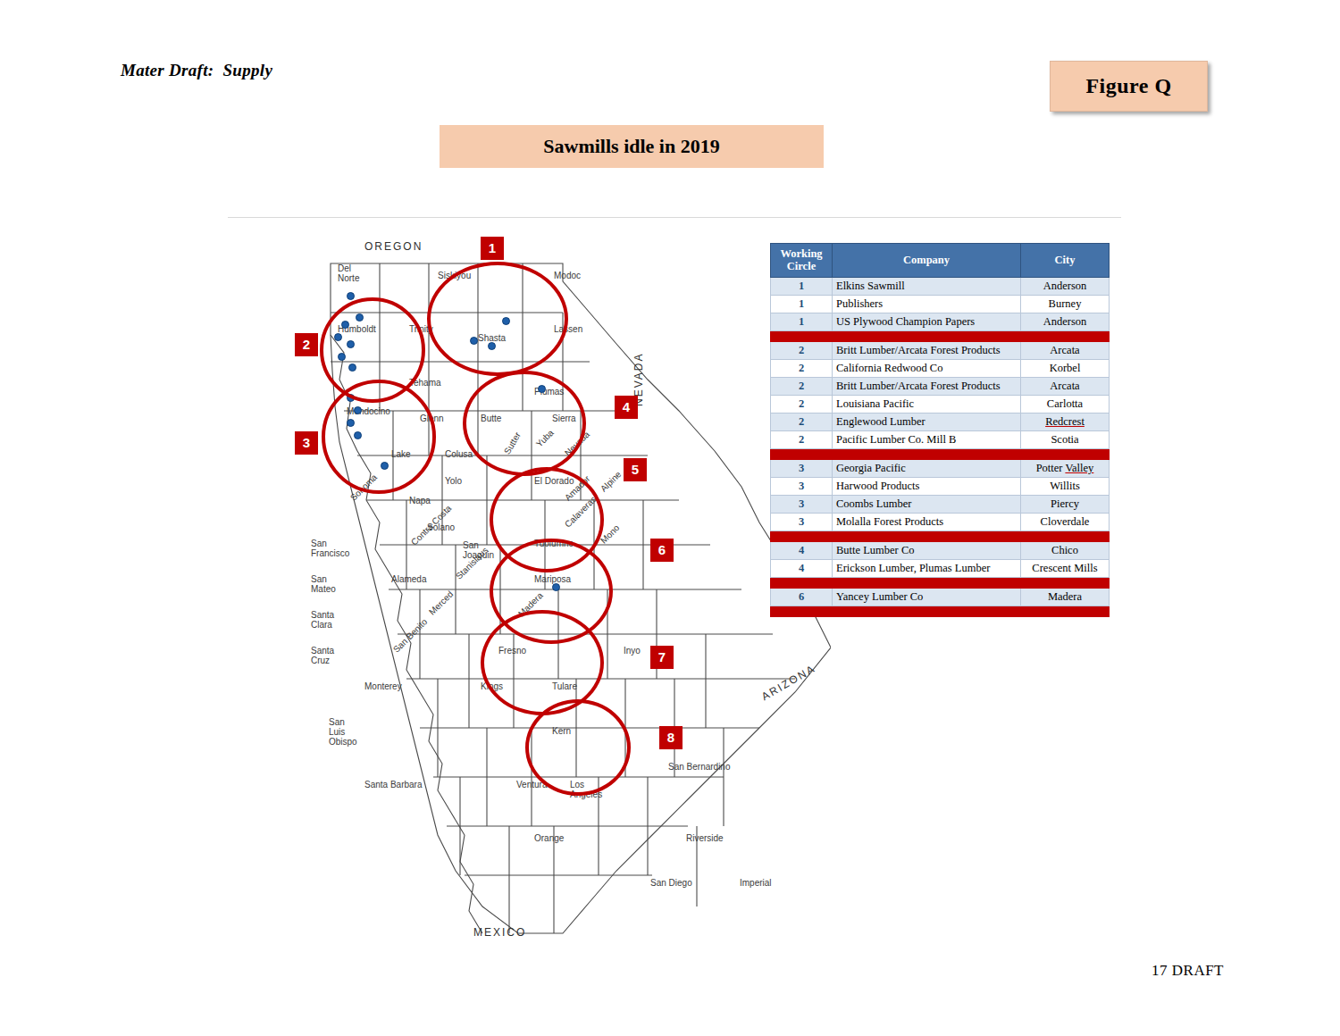Mater Draft: Supply
Figure Q
Sawmills idle in 2019
OREGON NEVADA ARIZONA MEXICO Del
Norte Siskiyou Modoc Humboldt Trinity Shasta Lassen Tehama Plumas Mendocino Glenn Butte Sierra Lake Colusa Sutter Yuba Nevada Yolo El Dorado Sonoma Napa Amador Alpine Solano Calaveras San
Francisco Contra Costa San
Joaquin Tuolumne Mono San
Mateo Alameda Stanislaus Mariposa Santa
Clara Merced Madera Santa
Cruz San Benito Fresno Inyo Monterey Kings Tulare San
Luis
Obispo Kern Santa Barbara Ventura Los
Angeles San Bernardino Orange Riverside San Diego Imperial
1
2
3
4
5
6
7
8
| Working Circle | Company | City |
| --- | --- | --- |
| 1 | Elkins Sawmill | Anderson |
| 1 | Publishers | Burney |
| 1 | US Plywood Champion Papers | Anderson |
| 2 | Britt Lumber/Arcata Forest Products | Arcata |
| 2 | California Redwood Co | Korbel |
| 2 | Britt Lumber/Arcata Forest Products | Arcata |
| 2 | Louisiana Pacific | Carlotta |
| 2 | Englewood Lumber | Redcrest |
| 2 | Pacific Lumber Co. Mill B | Scotia |
| 3 | Georgia Pacific | Potter Valley |
| 3 | Harwood Products | Willits |
| 3 | Coombs Lumber | Piercy |
| 3 | Molalla Forest Products | Cloverdale |
| 4 | Butte Lumber Co | Chico |
| 4 | Erickson Lumber, Plumas Lumber | Crescent Mills |
| 6 | Yancey Lumber Co | Madera |
17 DRAFT